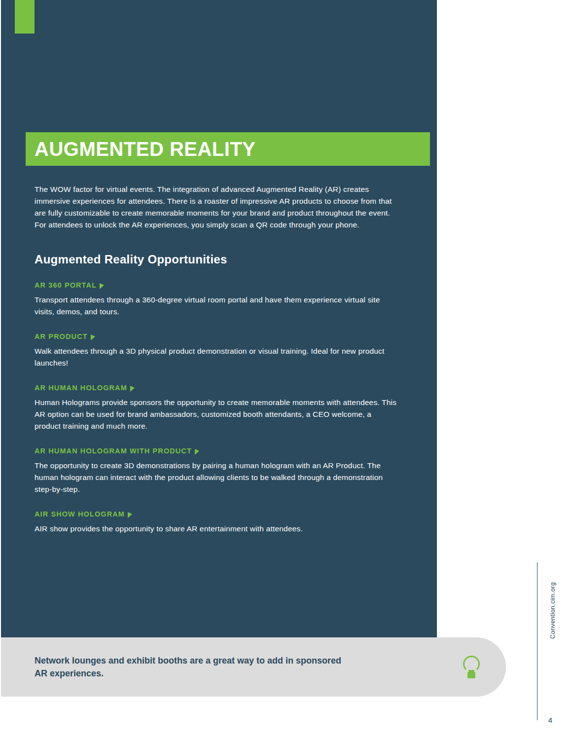AUGMENTED REALITY
The WOW factor for virtual events. The integration of advanced Augmented Reality (AR) creates immersive experiences for attendees. There is a roaster of impressive AR products to choose from that are fully customizable to create memorable moments for your brand and product throughout the event. For attendees to unlock the AR experiences, you simply scan a QR code through your phone.
Augmented Reality Opportunities
AR 360 Portal
Transport attendees through a 360-degree virtual room portal and have them experience virtual site visits, demos, and tours.
AR Product
Walk attendees through a 3D physical product demonstration or visual training. Ideal for new product launches!
AR Human Hologram
Human Holograms provide sponsors the opportunity to create memorable moments with attendees. This AR option can be used for brand ambassadors, customized booth attendants, a CEO welcome, a product training and much more.
AR Human Hologram with Product
The opportunity to create 3D demonstrations by pairing a human hologram with an AR Product. The human hologram can interact with the product allowing clients to be walked through a demonstration step-by-step.
Air Show Hologram
AIR show provides the opportunity to share AR entertainment with attendees.
Network lounges and exhibit booths are a great way to add in sponsored AR experiences.
Convention.cim.org
4